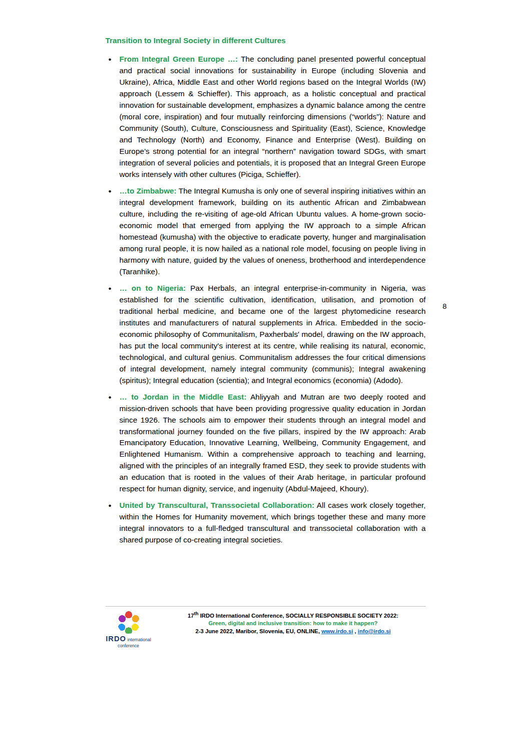8
Transition to Integral Society in different Cultures
From Integral Green Europe …: The concluding panel presented powerful conceptual and practical social innovations for sustainability in Europe (including Slovenia and Ukraine), Africa, Middle East and other World regions based on the Integral Worlds (IW) approach (Lessem & Schieffer). This approach, as a holistic conceptual and practical innovation for sustainable development, emphasizes a dynamic balance among the centre (moral core, inspiration) and four mutually reinforcing dimensions (“worlds”): Nature and Community (South), Culture, Consciousness and Spirituality (East), Science, Knowledge and Technology (North) and Economy, Finance and Enterprise (West). Building on Europe’s strong potential for an integral “northern” navigation toward SDGs, with smart integration of several policies and potentials, it is proposed that an Integral Green Europe works intensely with other cultures (Piciga, Schieffer).
…to Zimbabwe: The Integral Kumusha is only one of several inspiring initiatives within an integral development framework, building on its authentic African and Zimbabwean culture, including the re-visiting of age-old African Ubuntu values. A home-grown socio-economic model that emerged from applying the IW approach to a simple African homestead (kumusha) with the objective to eradicate poverty, hunger and marginalisation among rural people, it is now hailed as a national role model, focusing on people living in harmony with nature, guided by the values of oneness, brotherhood and interdependence (Taranhike).
… on to Nigeria: Pax Herbals, an integral enterprise-in-community in Nigeria, was established for the scientific cultivation, identification, utilisation, and promotion of traditional herbal medicine, and became one of the largest phytomedicine research institutes and manufacturers of natural supplements in Africa. Embedded in the socio-economic philosophy of Communitalism, Paxherbals' model, drawing on the IW approach, has put the local community's interest at its centre, while realising its natural, economic, technological, and cultural genius. Communitalism addresses the four critical dimensions of integral development, namely integral community (communis); Integral awakening (spiritus); Integral education (scientia); and Integral economics (economia) (Adodo).
… to Jordan in the Middle East: Ahliyyah and Mutran are two deeply rooted and mission-driven schools that have been providing progressive quality education in Jordan since 1926. The schools aim to empower their students through an integral model and transformational journey founded on the five pillars, inspired by the IW approach: Arab Emancipatory Education, Innovative Learning, Wellbeing, Community Engagement, and Enlightened Humanism. Within a comprehensive approach to teaching and learning, aligned with the principles of an integrally framed ESD, they seek to provide students with an education that is rooted in the values of their Arab heritage, in particular profound respect for human dignity, service, and ingenuity (Abdul-Majeed, Khoury).
United by Transcultural, Transsocietal Collaboration: All cases work closely together, within the Homes for Humanity movement, which brings together these and many more integral innovators to a full-fledged transcultural and transsocietal collaboration with a shared purpose of co-creating integral societies.
IRDO international
conference
17th IRDO International Conference, SOCIALLY RESPONSIBLE SOCIETY 2022:
Green, digital and inclusive transition: how to make it happen?
2-3 June 2022, Maribor, Slovenia, EU, ONLINE, www.irdo.si , info@irdo.si